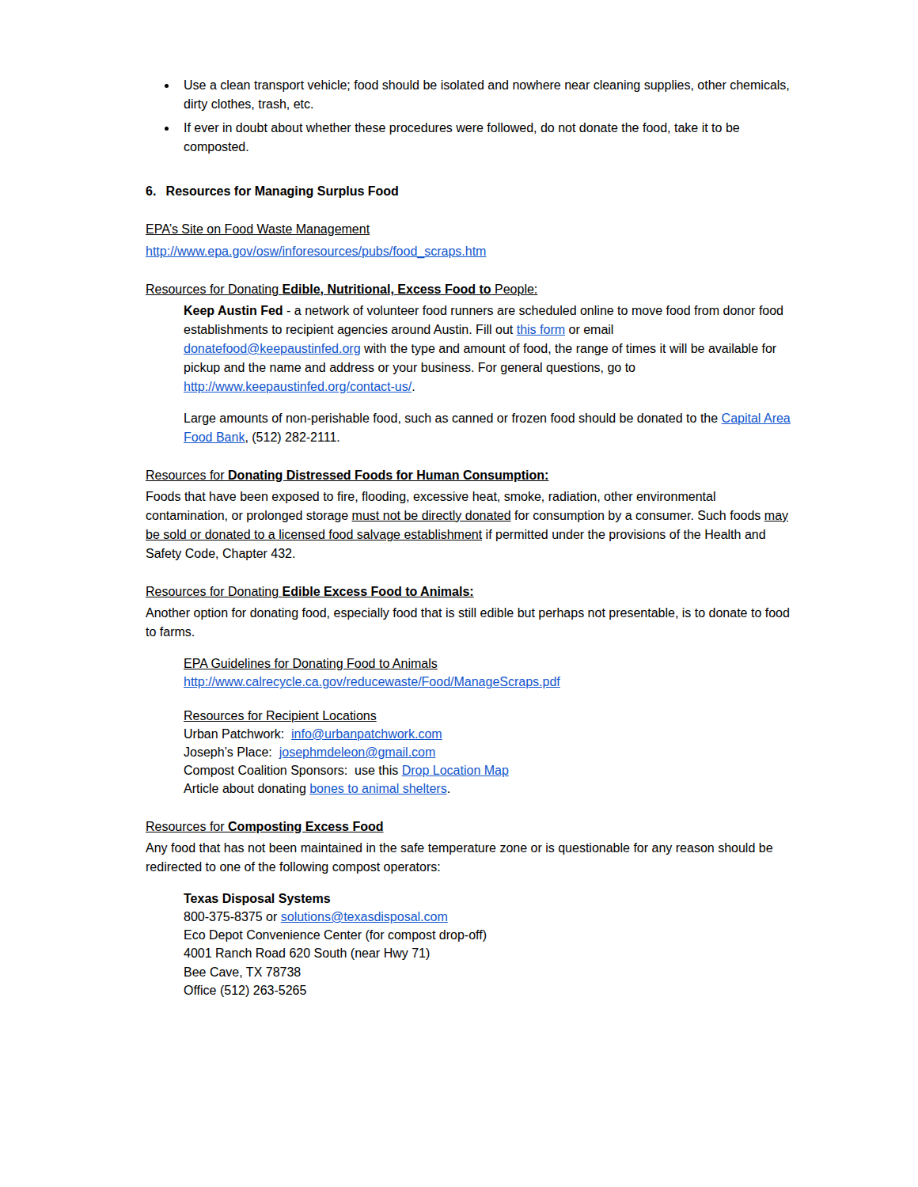Use a clean transport vehicle; food should be isolated and nowhere near cleaning supplies, other chemicals, dirty clothes, trash, etc.
If ever in doubt about whether these procedures were followed, do not donate the food, take it to be composted.
6. Resources for Managing Surplus Food
EPA’s Site on Food Waste Management
http://www.epa.gov/osw/inforesources/pubs/food_scraps.htm
Resources for Donating Edible, Nutritional, Excess Food to People:
Keep Austin Fed - a network of volunteer food runners are scheduled online to move food from donor food establishments to recipient agencies around Austin. Fill out this form or email donatefood@keepaustinfed.org with the type and amount of food, the range of times it will be available for pickup and the name and address or your business. For general questions, go to http://www.keepaustinfed.org/contact-us/.
Large amounts of non-perishable food, such as canned or frozen food should be donated to the Capital Area Food Bank, (512) 282-2111.
Resources for Donating Distressed Foods for Human Consumption:
Foods that have been exposed to fire, flooding, excessive heat, smoke, radiation, other environmental contamination, or prolonged storage must not be directly donated for consumption by a consumer. Such foods may be sold or donated to a licensed food salvage establishment if permitted under the provisions of the Health and Safety Code, Chapter 432.
Resources for Donating Edible Excess Food to Animals:
Another option for donating food, especially food that is still edible but perhaps not presentable, is to donate to food to farms.
EPA Guidelines for Donating Food to Animals
http://www.calrecycle.ca.gov/reducewaste/Food/ManageScraps.pdf
Resources for Recipient Locations
Urban Patchwork: info@urbanpatchwork.com
Joseph’s Place: josephmdeleon@gmail.com
Compost Coalition Sponsors: use this Drop Location Map
Article about donating bones to animal shelters.
Resources for Composting Excess Food
Any food that has not been maintained in the safe temperature zone or is questionable for any reason should be redirected to one of the following compost operators:
Texas Disposal Systems
800-375-8375 or solutions@texasdisposal.com
Eco Depot Convenience Center (for compost drop-off)
4001 Ranch Road 620 South (near Hwy 71)
Bee Cave, TX 78738
Office (512) 263-5265